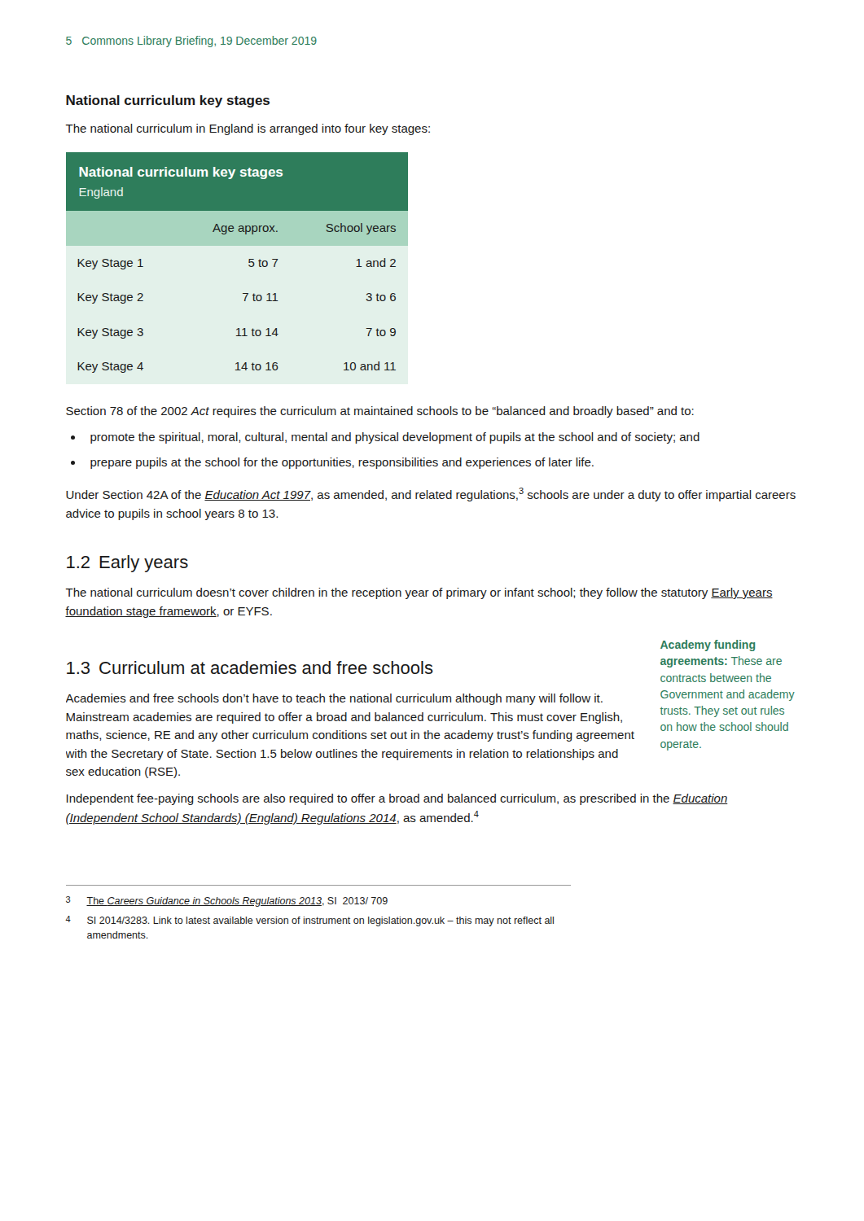5 Commons Library Briefing, 19 December 2019
National curriculum key stages
The national curriculum in England is arranged into four key stages:
National curriculum key stages England
| | Age approx. | School years |
| --- | --- | --- |
| Key Stage 1 | 5 to 7 | 1 and 2 |
| Key Stage 2 | 7 to 11 | 3 to 6 |
| Key Stage 3 | 11 to 14 | 7 to 9 |
| Key Stage 4 | 14 to 16 | 10 and 11 |
Section 78 of the 2002 Act requires the curriculum at maintained schools to be “balanced and broadly based” and to:
promote the spiritual, moral, cultural, mental and physical development of pupils at the school and of society; and
prepare pupils at the school for the opportunities, responsibilities and experiences of later life.
Under Section 42A of the Education Act 1997, as amended, and related regulations,3 schools are under a duty to offer impartial careers advice to pupils in school years 8 to 13.
1.2 Early years
The national curriculum doesn’t cover children in the reception year of primary or infant school; they follow the statutory Early years foundation stage framework, or EYFS.
Academy funding agreements: These are contracts between the Government and academy trusts. They set out rules on how the school should operate.
1.3 Curriculum at academies and free schools
Academies and free schools don’t have to teach the national curriculum although many will follow it. Mainstream academies are required to offer a broad and balanced curriculum. This must cover English, maths, science, RE and any other curriculum conditions set out in the academy trust’s funding agreement with the Secretary of State. Section 1.5 below outlines the requirements in relation to relationships and sex education (RSE).
Independent fee-paying schools are also required to offer a broad and balanced curriculum, as prescribed in the Education (Independent School Standards) (England) Regulations 2014, as amended.4
3 The Careers Guidance in Schools Regulations 2013, SI 2013/ 709
4 SI 2014/3283. Link to latest available version of instrument on legislation.gov.uk – this may not reflect all amendments.